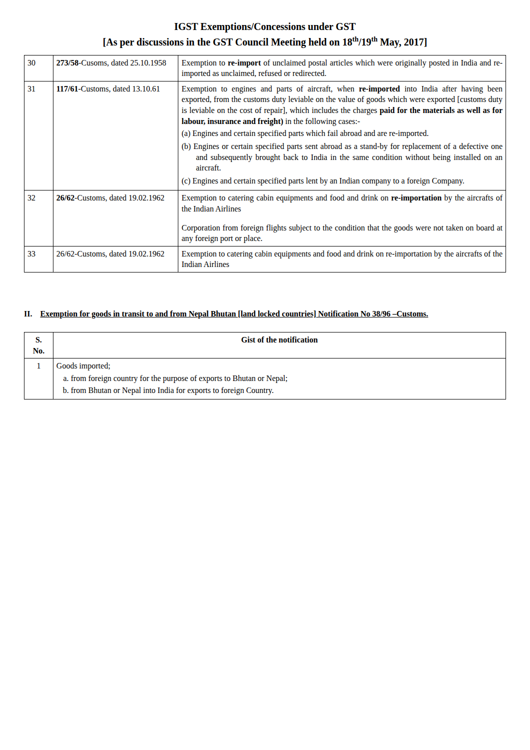IGST Exemptions/Concessions under GST
[As per discussions in the GST Council Meeting held on 18th/19th May, 2017]
| 30 | 273/58 -Cusoms, dated 25.10.1958 | Exemption to re-import of unclaimed postal articles which were originally posted in India and re-imported as unclaimed, refused or redirected. |
| 31 | 117/61 -Customs, dated 13.10.61 | Exemption to engines and parts of aircraft, when re-imported into India after having been exported, from the customs duty leviable on the value of goods which were exported [customs duty is leviable on the cost of repair], which includes the charges paid for the materials as well as for labour, insurance and freight) in the following cases:- (a) Engines and certain specified parts which fail abroad and are re-imported. (b) Engines or certain specified parts sent abroad as a stand-by for replacement of a defective one and subsequently brought back to India in the same condition without being installed on an aircraft. (c) Engines and certain specified parts lent by an Indian company to a foreign Company. |
| 32 | 26/62 -Customs, dated 19.02.1962 | Exemption to catering cabin equipments and food and drink on re-importation by the aircrafts of the Indian Airlines Corporation from foreign flights subject to the condition that the goods were not taken on board at any foreign port or place. |
| 33 | 26/62-Customs, dated 19.02.1962 | Exemption to catering cabin equipments and food and drink on re-importation by the aircrafts of the Indian Airlines |
II. Exemption for goods in transit to and from Nepal Bhutan [land locked countries] Notification No 38/96 –Customs.
| S. No. | Gist of the notification |
| --- | --- |
| 1 | Goods imported; from foreign country for the purpose of exports to Bhutan or Nepal; from Bhutan or Nepal into India for exports to foreign Country. |